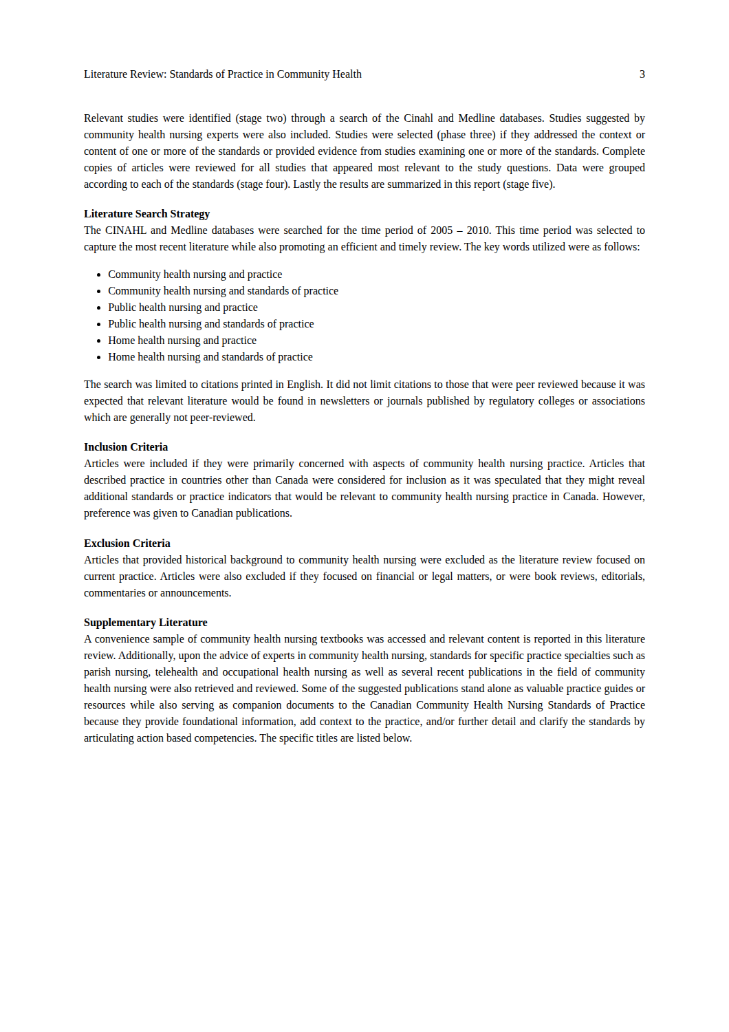Literature Review: Standards of Practice in Community Health 3
Relevant studies were identified (stage two) through a search of the Cinahl and Medline databases. Studies suggested by community health nursing experts were also included. Studies were selected (phase three) if they addressed the context or content of one or more of the standards or provided evidence from studies examining one or more of the standards. Complete copies of articles were reviewed for all studies that appeared most relevant to the study questions. Data were grouped according to each of the standards (stage four). Lastly the results are summarized in this report (stage five).
Literature Search Strategy
The CINAHL and Medline databases were searched for the time period of 2005 – 2010. This time period was selected to capture the most recent literature while also promoting an efficient and timely review. The key words utilized were as follows:
Community health nursing and practice
Community health nursing and standards of practice
Public health nursing and practice
Public health nursing and standards of practice
Home health nursing and practice
Home health nursing and standards of practice
The search was limited to citations printed in English. It did not limit citations to those that were peer reviewed because it was expected that relevant literature would be found in newsletters or journals published by regulatory colleges or associations which are generally not peer-reviewed.
Inclusion Criteria
Articles were included if they were primarily concerned with aspects of community health nursing practice. Articles that described practice in countries other than Canada were considered for inclusion as it was speculated that they might reveal additional standards or practice indicators that would be relevant to community health nursing practice in Canada. However, preference was given to Canadian publications.
Exclusion Criteria
Articles that provided historical background to community health nursing were excluded as the literature review focused on current practice. Articles were also excluded if they focused on financial or legal matters, or were book reviews, editorials, commentaries or announcements.
Supplementary Literature
A convenience sample of community health nursing textbooks was accessed and relevant content is reported in this literature review. Additionally, upon the advice of experts in community health nursing, standards for specific practice specialties such as parish nursing, telehealth and occupational health nursing as well as several recent publications in the field of community health nursing were also retrieved and reviewed. Some of the suggested publications stand alone as valuable practice guides or resources while also serving as companion documents to the Canadian Community Health Nursing Standards of Practice because they provide foundational information, add context to the practice, and/or further detail and clarify the standards by articulating action based competencies. The specific titles are listed below.